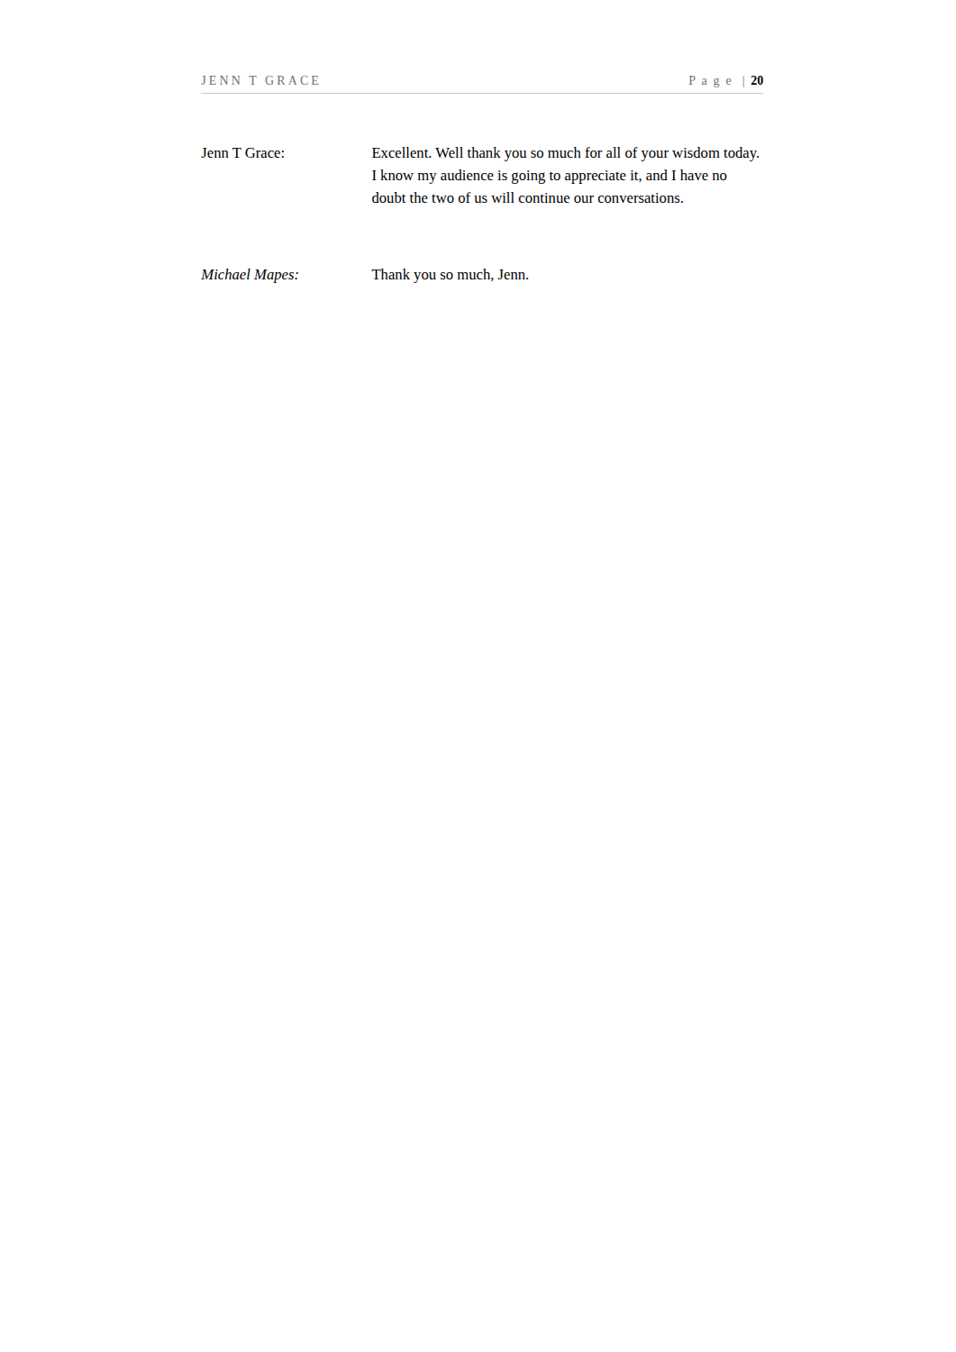Jenn T Grace P a g e | 20
Jenn T Grace:
Excellent. Well thank you so much for all of your wisdom today. I know my audience is going to appreciate it, and I have no doubt the two of us will continue our conversations.
Michael Mapes:
Thank you so much, Jenn.